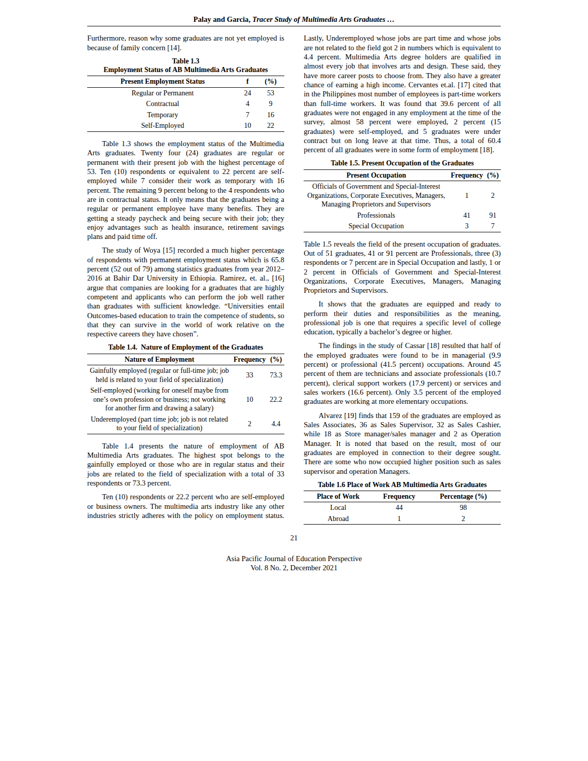Palay and Garcia, Tracer Study of Multimedia Arts Graduates …
Furthermore, reason why some graduates are not yet employed is because of family concern [14].
Table 1.3 Employment Status of AB Multimedia Arts Graduates
| Present Employment Status | f | (%) |
| --- | --- | --- |
| Regular or Permanent | 24 | 53 |
| Contractual | 4 | 9 |
| Temporary | 7 | 16 |
| Self-Employed | 10 | 22 |
Table 1.3 shows the employment status of the Multimedia Arts graduates. Twenty four (24) graduates are regular or permanent with their present job with the highest percentage of 53. Ten (10) respondents or equivalent to 22 percent are self-employed while 7 consider their work as temporary with 16 percent. The remaining 9 percent belong to the 4 respondents who are in contractual status. It only means that the graduates being a regular or permanent employee have many benefits. They are getting a steady paycheck and being secure with their job; they enjoy advantages such as health insurance, retirement savings plans and paid time off.
The study of Woya [15] recorded a much higher percentage of respondents with permanent employment status which is 65.8 percent (52 out of 79) among statistics graduates from year 2012–2016 at Bahir Dar University in Ethiopia. Ramirez, et. al., [16] argue that companies are looking for a graduates that are highly competent and applicants who can perform the job well rather than graduates with sufficient knowledge. “Universities entail Outcomes-based education to train the competence of students, so that they can survive in the world of work relative on the respective careers they have chosen”.
Table 1.4. Nature of Employment of the Graduates
| Nature of Employment | Frequency | (%) |
| --- | --- | --- |
| Gainfully employed (regular or full-time job; job held is related to your field of specialization) | 33 | 73.3 |
| Self-employed (working for oneself maybe from one’s own profession or business; not working for another firm and drawing a salary) | 10 | 22.2 |
| Underemployed (part time job; job is not related to your field of specialization) | 2 | 4.4 |
Table 1.4 presents the nature of employment of AB Multimedia Arts graduates. The highest spot belongs to the gainfully employed or those who are in regular status and their jobs are related to the field of specialization with a total of 33 respondents or 73.3 percent.
Ten (10) respondents or 22.2 percent who are self-employed or business owners. The multimedia arts industry like any other industries strictly adheres with the policy on employment status. Lastly, Underemployed whose jobs are part time and whose jobs are not related to the field got 2 in numbers which is equivalent to 4.4 percent. Multimedia Arts degree holders are qualified in almost every job that involves arts and design. These said, they have more career posts to choose from. They also have a greater chance of earning a high income. Cervantes et.al. [17] cited that in the Philippines most number of employees is part-time workers than full-time workers. It was found that 39.6 percent of all graduates were not engaged in any employment at the time of the survey, almost 58 percent were employed, 2 percent (15 graduates) were self-employed, and 5 graduates were under contract but on long leave at that time. Thus, a total of 60.4 percent of all graduates were in some form of employment [18].
Table 1.5. Present Occupation of the Graduates
| Present Occupation | Frequency | (%) |
| --- | --- | --- |
| Officials of Government and Special-Interest Organizations, Corporate Executives, Managers, Managing Proprietors and Supervisors | 1 | 2 |
| Professionals | 41 | 91 |
| Special Occupation | 3 | 7 |
Table 1.5 reveals the field of the present occupation of graduates. Out of 51 graduates, 41 or 91 percent are Professionals, three (3) respondents or 7 percent are in Special Occupation and lastly, 1 or 2 percent in Officials of Government and Special-Interest Organizations, Corporate Executives, Managers, Managing Proprietors and Supervisors.
It shows that the graduates are equipped and ready to perform their duties and responsibilities as the meaning, professional job is one that requires a specific level of college education, typically a bachelor’s degree or higher.
The findings in the study of Cassar [18] resulted that half of the employed graduates were found to be in managerial (9.9 percent) or professional (41.5 percent) occupations. Around 45 percent of them are technicians and associate professionals (10.7 percent), clerical support workers (17.9 percent) or services and sales workers (16.6 percent). Only 3.5 percent of the employed graduates are working at more elementary occupations.
Alvarez [19] finds that 159 of the graduates are employed as Sales Associates, 36 as Sales Supervisor, 32 as Sales Cashier, while 18 as Store manager/sales manager and 2 as Operation Manager. It is noted that based on the result, most of our graduates are employed in connection to their degree sought. There are some who now occupied higher position such as sales supervisor and operation Managers.
Table 1.6 Place of Work AB Multimedia Arts Graduates
| Place of Work | Frequency | Percentage (%) |
| --- | --- | --- |
| Local | 44 | 98 |
| Abroad | 1 | 2 |
21
Asia Pacific Journal of Education Perspective
Vol. 8 No. 2, December 2021